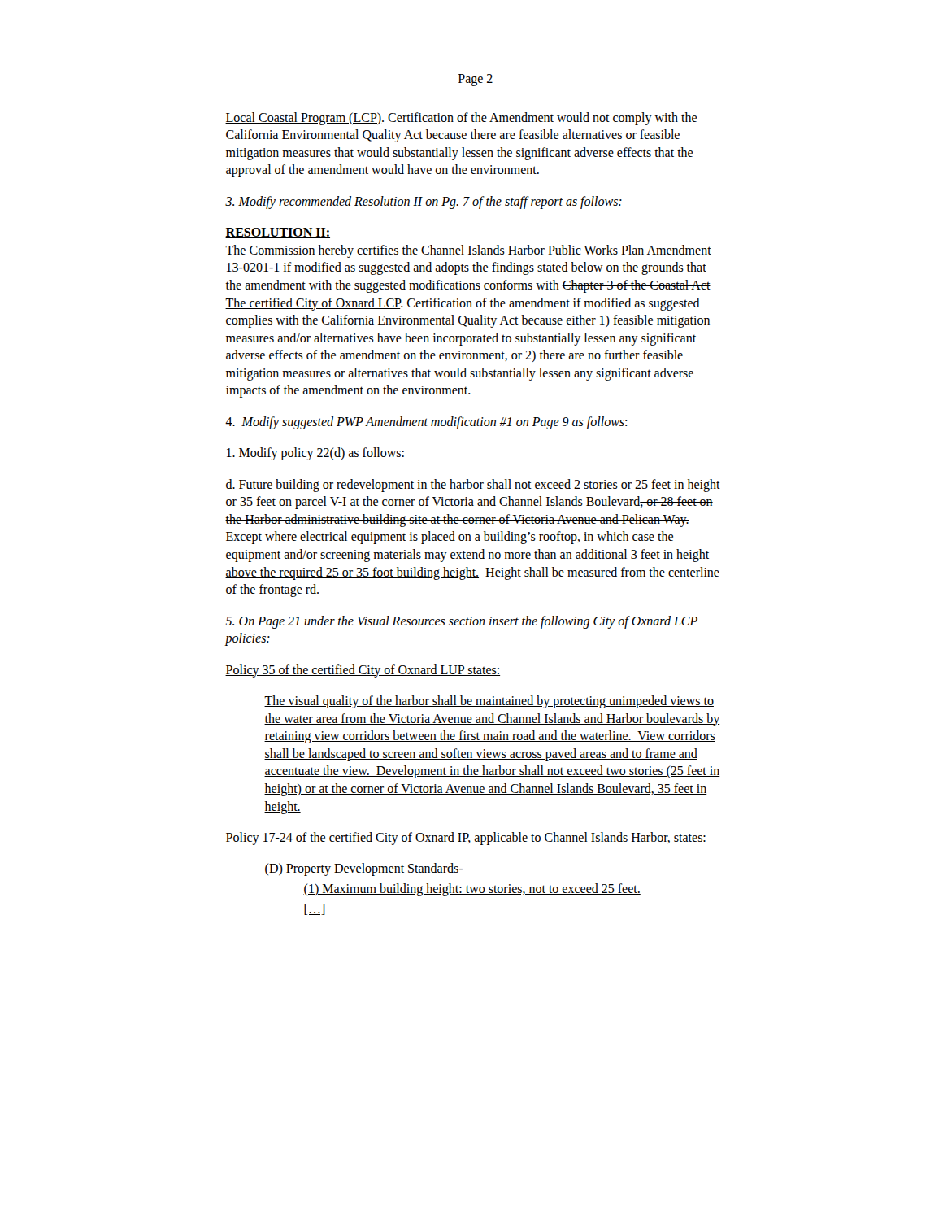Page 2
Local Coastal Program (LCP). Certification of the Amendment would not comply with the California Environmental Quality Act because there are feasible alternatives or feasible mitigation measures that would substantially lessen the significant adverse effects that the approval of the amendment would have on the environment.
3. Modify recommended Resolution II on Pg. 7 of the staff report as follows:
RESOLUTION II:
The Commission hereby certifies the Channel Islands Harbor Public Works Plan Amendment 13-0201-1 if modified as suggested and adopts the findings stated below on the grounds that the amendment with the suggested modifications conforms with Chapter 3 of the Coastal Act The certified City of Oxnard LCP. Certification of the amendment if modified as suggested complies with the California Environmental Quality Act because either 1) feasible mitigation measures and/or alternatives have been incorporated to substantially lessen any significant adverse effects of the amendment on the environment, or 2) there are no further feasible mitigation measures or alternatives that would substantially lessen any significant adverse impacts of the amendment on the environment.
4. Modify suggested PWP Amendment modification #1 on Page 9 as follows:
1. Modify policy 22(d) as follows:
d. Future building or redevelopment in the harbor shall not exceed 2 stories or 25 feet in height or 35 feet on parcel V-I at the corner of Victoria and Channel Islands Boulevard, or 28 feet on the Harbor administrative building site at the corner of Victoria Avenue and Pelican Way. Except where electrical equipment is placed on a building’s rooftop, in which case the equipment and/or screening materials may extend no more than an additional 3 feet in height above the required 25 or 35 foot building height. Height shall be measured from the centerline of the frontage rd.
5. On Page 21 under the Visual Resources section insert the following City of Oxnard LCP policies:
Policy 35 of the certified City of Oxnard LUP states:
The visual quality of the harbor shall be maintained by protecting unimpeded views to the water area from the Victoria Avenue and Channel Islands and Harbor boulevards by retaining view corridors between the first main road and the waterline. View corridors shall be landscaped to screen and soften views across paved areas and to frame and accentuate the view. Development in the harbor shall not exceed two stories (25 feet in height) or at the corner of Victoria Avenue and Channel Islands Boulevard, 35 feet in height.
Policy 17-24 of the certified City of Oxnard IP, applicable to Channel Islands Harbor, states:
(D) Property Development Standards-
(1) Maximum building height: two stories, not to exceed 25 feet.
[…]